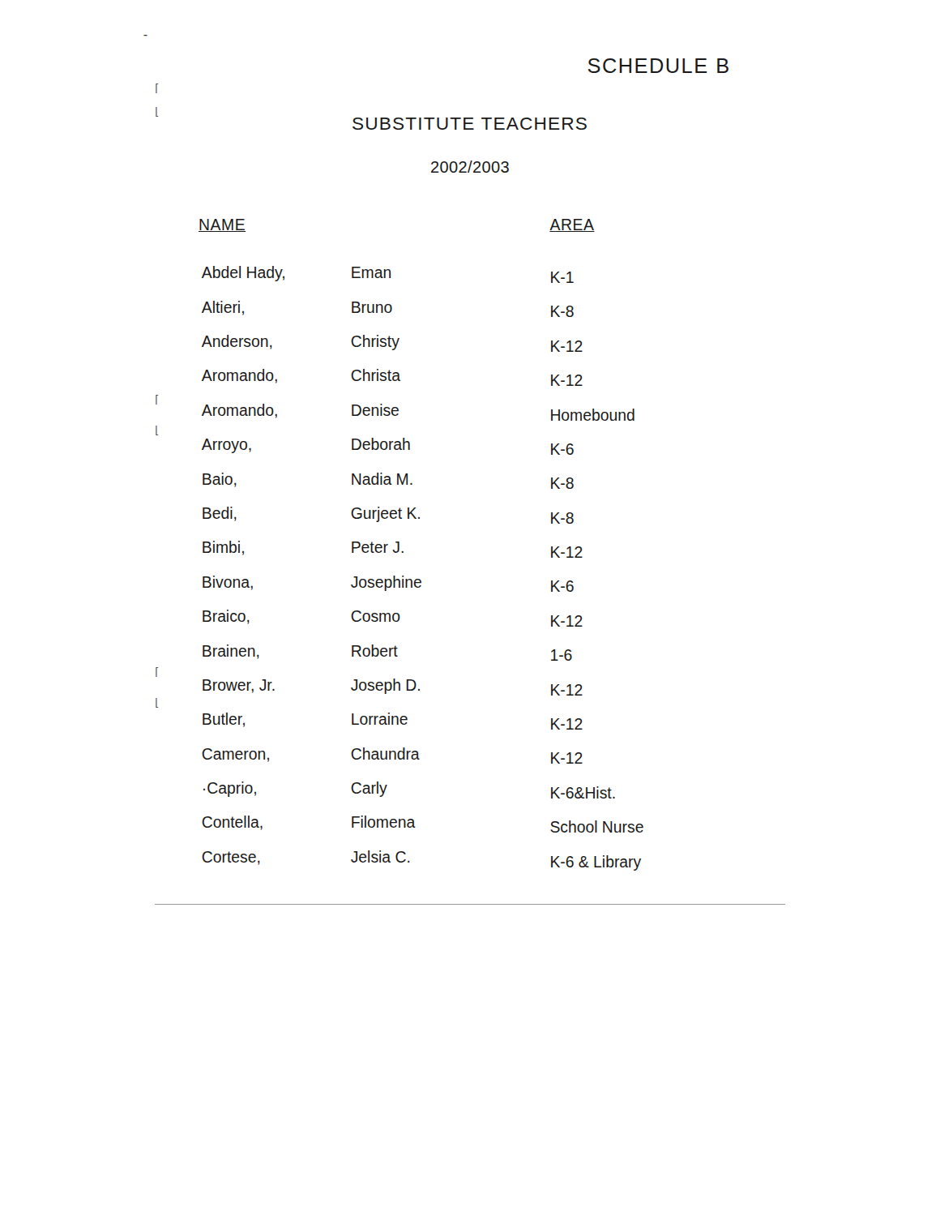-
⌈ ⌊ ⌈ ⌊ ⌈ ⌊
SCHEDULE B
SUBSTITUTE TEACHERS
2002/2003
| NAME | AREA |
| --- | --- |
| Abdel Hady, | Eman | K-1 |
| Altieri, | Bruno | K-8 |
| Anderson, | Christy | K-12 |
| Aromando, | Christa | K-12 |
| Aromando, | Denise | Homebound |
| Arroyo, | Deborah | K-6 |
| Baio, | Nadia M. | K-8 |
| Bedi, | Gurjeet K. | K-8 |
| Bimbi, | Peter J. | K-12 |
| Bivona, | Josephine | K-6 |
| Braico, | Cosmo | K-12 |
| Brainen, | Robert | 1-6 |
| Brower, Jr. | Joseph D. | K-12 |
| Butler, | Lorraine | K-12 |
| Cameron, | Chaundra | K-12 |
| ·Caprio, | Carly | K-6&Hist. |
| Contella, | Filomena | School Nurse |
| Cortese, | Jelsia C. | K-6 & Library |